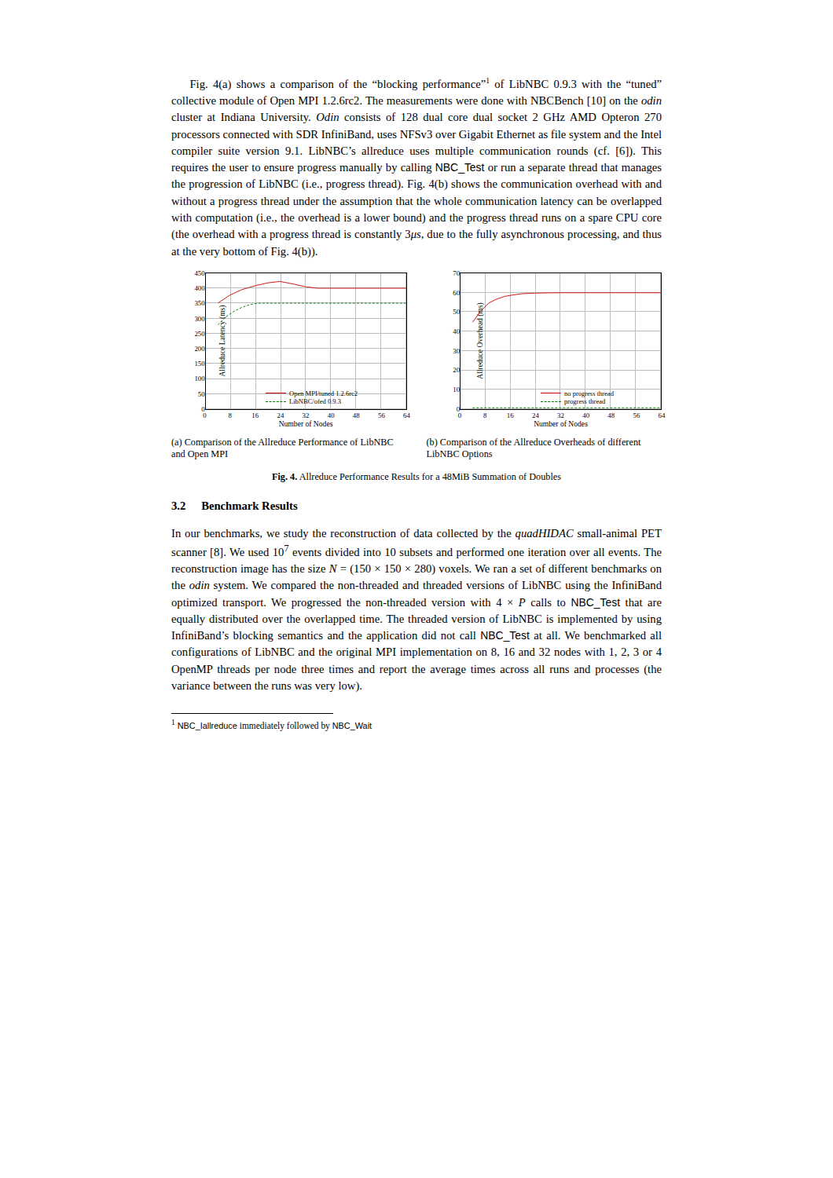Fig. 4(a) shows a comparison of the “blocking performance”1 of LibNBC 0.9.3 with the “tuned” collective module of Open MPI 1.2.6rc2. The measurements were done with NBCBench [10] on the odin cluster at Indiana University. Odin consists of 128 dual core dual socket 2 GHz AMD Opteron 270 processors connected with SDR InfiniBand, uses NFSv3 over Gigabit Ethernet as file system and the Intel compiler suite version 9.1. LibNBC’s allreduce uses multiple communication rounds (cf. [6]). This requires the user to ensure progress manually by calling NBC_Test or run a separate thread that manages the progression of LibNBC (i.e., progress thread). Fig. 4(b) shows the communication overhead with and without a progress thread under the assumption that the whole communication latency can be overlapped with computation (i.e., the overhead is a lower bound) and the progress thread runs on a spare CPU core (the overhead with a progress thread is constantly 3μs, due to the fully asynchronous processing, and thus at the very bottom of Fig. 4(b)).
Allreduce Latency (ms)
450 400 350 300 250 200 150 100 50 0
Open MPI/tuned 1.2.6rc2
LibNBC/ofed 0.9.3
0 8 16 24 32 40 48 56 64
Number of Nodes
(a) Comparison of the Allreduce Performance of LibNBC and Open MPI
Allreduce Overhead (ms)
70 60 50 40 30 20 10 0
no progress thread
progress thread
0 8 16 24 32 40 48 56 64
Number of Nodes
(b) Comparison of the Allreduce Overheads of different LibNBC Options
Fig. 4. Allreduce Performance Results for a 48MiB Summation of Doubles
3.2 Benchmark Results
In our benchmarks, we study the reconstruction of data collected by the quadHIDAC small-animal PET scanner [8]. We used 107 events divided into 10 subsets and performed one iteration over all events. The reconstruction image has the size N = (150 × 150 × 280) voxels. We ran a set of different benchmarks on the odin system. We compared the non-threaded and threaded versions of LibNBC using the InfiniBand optimized transport. We progressed the non-threaded version with 4 × P calls to NBC_Test that are equally distributed over the overlapped time. The threaded version of LibNBC is implemented by using InfiniBand’s blocking semantics and the application did not call NBC_Test at all. We benchmarked all configurations of LibNBC and the original MPI implementation on 8, 16 and 32 nodes with 1, 2, 3 or 4 OpenMP threads per node three times and report the average times across all runs and processes (the variance between the runs was very low).
1 NBC_Iallreduce immediately followed by NBC_Wait